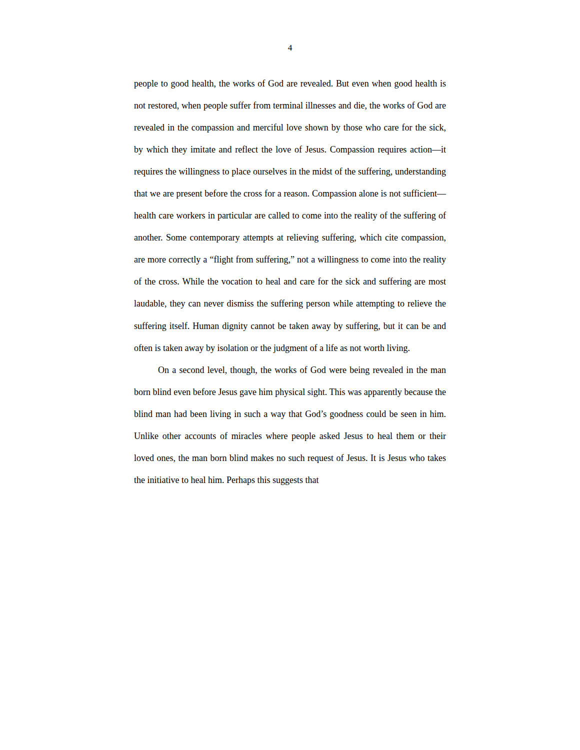4
people to good health, the works of God are revealed. But even when good health is not restored, when people suffer from terminal illnesses and die, the works of God are revealed in the compassion and merciful love shown by those who care for the sick, by which they imitate and reflect the love of Jesus. Compassion requires action—it requires the willingness to place ourselves in the midst of the suffering, understanding that we are present before the cross for a reason. Compassion alone is not sufficient—health care workers in particular are called to come into the reality of the suffering of another. Some contemporary attempts at relieving suffering, which cite compassion, are more correctly a “flight from suffering,” not a willingness to come into the reality of the cross. While the vocation to heal and care for the sick and suffering are most laudable, they can never dismiss the suffering person while attempting to relieve the suffering itself. Human dignity cannot be taken away by suffering, but it can be and often is taken away by isolation or the judgment of a life as not worth living.
On a second level, though, the works of God were being revealed in the man born blind even before Jesus gave him physical sight. This was apparently because the blind man had been living in such a way that God’s goodness could be seen in him. Unlike other accounts of miracles where people asked Jesus to heal them or their loved ones, the man born blind makes no such request of Jesus. It is Jesus who takes the initiative to heal him. Perhaps this suggests that